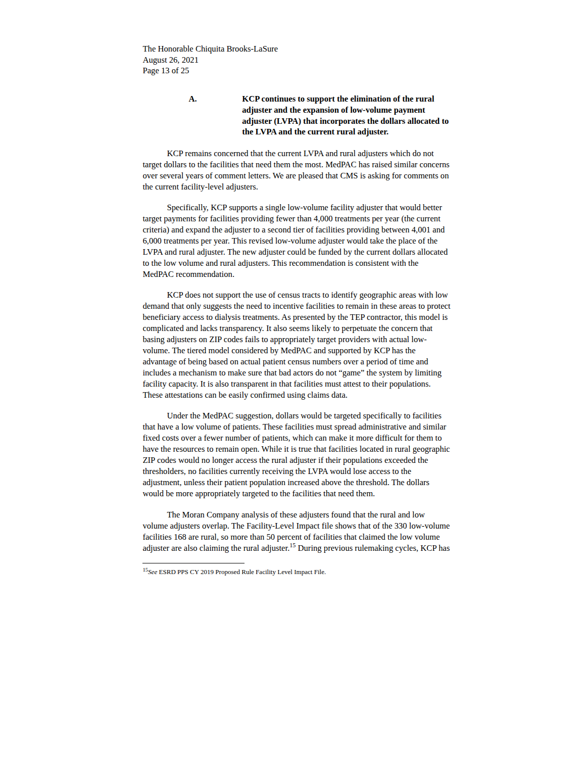The Honorable Chiquita Brooks-LaSure
August 26, 2021
Page 13 of 25
A. KCP continues to support the elimination of the rural adjuster and the expansion of low-volume payment adjuster (LVPA) that incorporates the dollars allocated to the LVPA and the current rural adjuster.
KCP remains concerned that the current LVPA and rural adjusters which do not target dollars to the facilities that need them the most. MedPAC has raised similar concerns over several years of comment letters. We are pleased that CMS is asking for comments on the current facility-level adjusters.
Specifically, KCP supports a single low-volume facility adjuster that would better target payments for facilities providing fewer than 4,000 treatments per year (the current criteria) and expand the adjuster to a second tier of facilities providing between 4,001 and 6,000 treatments per year. This revised low-volume adjuster would take the place of the LVPA and rural adjuster. The new adjuster could be funded by the current dollars allocated to the low volume and rural adjusters. This recommendation is consistent with the MedPAC recommendation.
KCP does not support the use of census tracts to identify geographic areas with low demand that only suggests the need to incentive facilities to remain in these areas to protect beneficiary access to dialysis treatments. As presented by the TEP contractor, this model is complicated and lacks transparency. It also seems likely to perpetuate the concern that basing adjusters on ZIP codes fails to appropriately target providers with actual low-volume. The tiered model considered by MedPAC and supported by KCP has the advantage of being based on actual patient census numbers over a period of time and includes a mechanism to make sure that bad actors do not “game” the system by limiting facility capacity. It is also transparent in that facilities must attest to their populations. These attestations can be easily confirmed using claims data.
Under the MedPAC suggestion, dollars would be targeted specifically to facilities that have a low volume of patients. These facilities must spread administrative and similar fixed costs over a fewer number of patients, which can make it more difficult for them to have the resources to remain open. While it is true that facilities located in rural geographic ZIP codes would no longer access the rural adjuster if their populations exceeded the thresholders, no facilities currently receiving the LVPA would lose access to the adjustment, unless their patient population increased above the threshold. The dollars would be more appropriately targeted to the facilities that need them.
The Moran Company analysis of these adjusters found that the rural and low volume adjusters overlap. The Facility-Level Impact file shows that of the 330 low-volume facilities 168 are rural, so more than 50 percent of facilities that claimed the low volume adjuster are also claiming the rural adjuster.15 During previous rulemaking cycles, KCP has
15 See ESRD PPS CY 2019 Proposed Rule Facility Level Impact File.